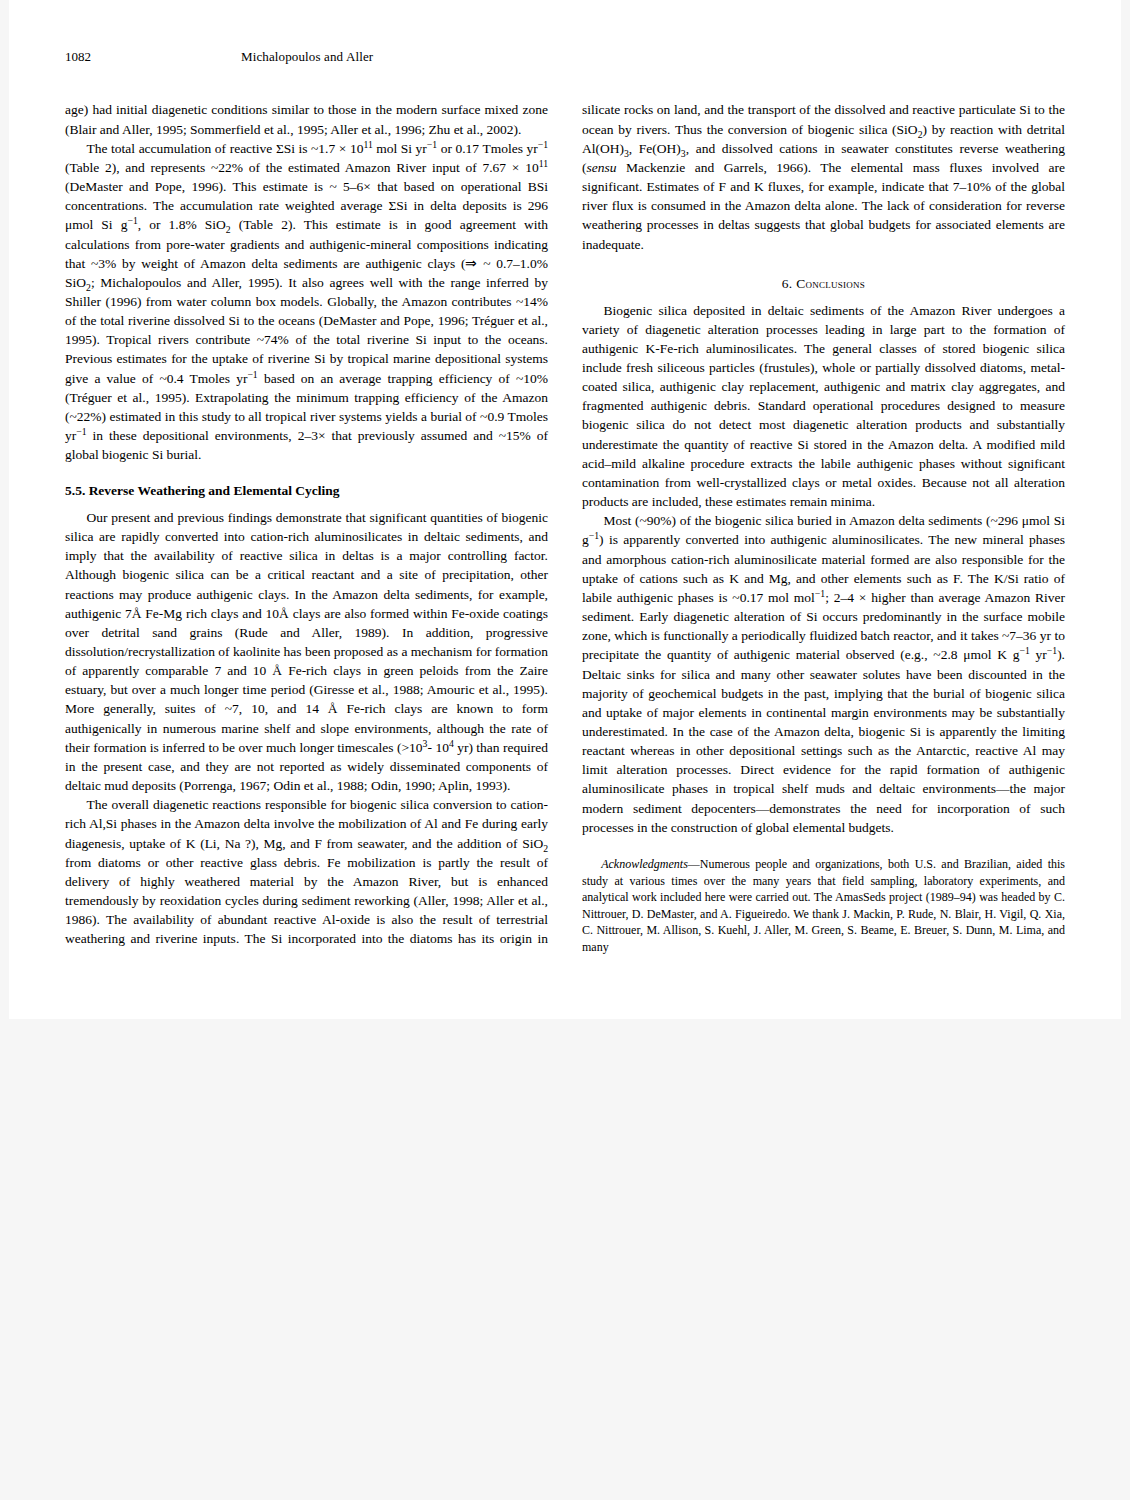1082 Michalopoulos and Aller
age) had initial diagenetic conditions similar to those in the modern surface mixed zone (Blair and Aller, 1995; Sommerfield et al., 1995; Aller et al., 1996; Zhu et al., 2002).
The total accumulation of reactive ΣSi is ~1.7 × 1011 mol Si yr−1 or 0.17 Tmoles yr−1 (Table 2), and represents ~22% of the estimated Amazon River input of 7.67 × 1011 (DeMaster and Pope, 1996). This estimate is ~ 5–6× that based on operational BSi concentrations. The accumulation rate weighted average ΣSi in delta deposits is 296 μmol Si g−1, or 1.8% SiO2 (Table 2). This estimate is in good agreement with calculations from pore-water gradients and authigenic-mineral compositions indicating that ~3% by weight of Amazon delta sediments are authigenic clays (⇒ ~ 0.7–1.0% SiO2; Michalopoulos and Aller, 1995). It also agrees well with the range inferred by Shiller (1996) from water column box models. Globally, the Amazon contributes ~14% of the total riverine dissolved Si to the oceans (DeMaster and Pope, 1996; Tréguer et al., 1995). Tropical rivers contribute ~74% of the total riverine Si input to the oceans. Previous estimates for the uptake of riverine Si by tropical marine depositional systems give a value of ~0.4 Tmoles yr−1 based on an average trapping efficiency of ~10% (Tréguer et al., 1995). Extrapolating the minimum trapping efficiency of the Amazon (~22%) estimated in this study to all tropical river systems yields a burial of ~0.9 Tmoles yr−1 in these depositional environments, 2–3× that previously assumed and ~15% of global biogenic Si burial.
5.5. Reverse Weathering and Elemental Cycling
Our present and previous findings demonstrate that significant quantities of biogenic silica are rapidly converted into cation-rich aluminosilicates in deltaic sediments, and imply that the availability of reactive silica in deltas is a major controlling factor. Although biogenic silica can be a critical reactant and a site of precipitation, other reactions may produce authigenic clays. In the Amazon delta sediments, for example, authigenic 7Å Fe-Mg rich clays and 10Å clays are also formed within Fe-oxide coatings over detrital sand grains (Rude and Aller, 1989). In addition, progressive dissolution/recrystallization of kaolinite has been proposed as a mechanism for formation of apparently comparable 7 and 10 Å Fe-rich clays in green peloids from the Zaire estuary, but over a much longer time period (Giresse et al., 1988; Amouric et al., 1995). More generally, suites of ~7, 10, and 14 Å Fe-rich clays are known to form authigenically in numerous marine shelf and slope environments, although the rate of their formation is inferred to be over much longer timescales (>103- 104 yr) than required in the present case, and they are not reported as widely disseminated components of deltaic mud deposits (Porrenga, 1967; Odin et al., 1988; Odin, 1990; Aplin, 1993).
The overall diagenetic reactions responsible for biogenic silica conversion to cation-rich Al,Si phases in the Amazon delta involve the mobilization of Al and Fe during early diagenesis, uptake of K (Li, Na ?), Mg, and F from seawater, and the addition of SiO2 from diatoms or other reactive glass debris. Fe mobilization is partly the result of delivery of highly weathered material by the Amazon River, but is enhanced tremendously by reoxidation cycles during sediment reworking (Aller, 1998; Aller et al., 1986). The availability of abundant reactive Al-oxide is also the result of terrestrial weathering and riverine inputs. The Si incorporated into the diatoms has its origin in silicate rocks on land, and the transport of the dissolved and reactive particulate Si to the ocean by rivers. Thus the conversion of biogenic silica (SiO2) by reaction with detrital Al(OH)3, Fe(OH)3, and dissolved cations in seawater constitutes reverse weathering (sensu Mackenzie and Garrels, 1966). The elemental mass fluxes involved are significant. Estimates of F and K fluxes, for example, indicate that 7–10% of the global river flux is consumed in the Amazon delta alone. The lack of consideration for reverse weathering processes in deltas suggests that global budgets for associated elements are inadequate.
6. Conclusions
Biogenic silica deposited in deltaic sediments of the Amazon River undergoes a variety of diagenetic alteration processes leading in large part to the formation of authigenic K-Fe-rich aluminosilicates. The general classes of stored biogenic silica include fresh siliceous particles (frustules), whole or partially dissolved diatoms, metal-coated silica, authigenic clay replacement, authigenic and matrix clay aggregates, and fragmented authigenic debris. Standard operational procedures designed to measure biogenic silica do not detect most diagenetic alteration products and substantially underestimate the quantity of reactive Si stored in the Amazon delta. A modified mild acid–mild alkaline procedure extracts the labile authigenic phases without significant contamination from well-crystallized clays or metal oxides. Because not all alteration products are included, these estimates remain minima.
Most (~90%) of the biogenic silica buried in Amazon delta sediments (~296 μmol Si g−1) is apparently converted into authigenic aluminosilicates. The new mineral phases and amorphous cation-rich aluminosilicate material formed are also responsible for the uptake of cations such as K and Mg, and other elements such as F. The K/Si ratio of labile authigenic phases is ~0.17 mol mol−1; 2–4 × higher than average Amazon River sediment. Early diagenetic alteration of Si occurs predominantly in the surface mobile zone, which is functionally a periodically fluidized batch reactor, and it takes ~7–36 yr to precipitate the quantity of authigenic material observed (e.g., ~2.8 μmol K g−1 yr−1). Deltaic sinks for silica and many other seawater solutes have been discounted in the majority of geochemical budgets in the past, implying that the burial of biogenic silica and uptake of major elements in continental margin environments may be substantially underestimated. In the case of the Amazon delta, biogenic Si is apparently the limiting reactant whereas in other depositional settings such as the Antarctic, reactive Al may limit alteration processes. Direct evidence for the rapid formation of authigenic aluminosilicate phases in tropical shelf muds and deltaic environments—the major modern sediment depocenters—demonstrates the need for incorporation of such processes in the construction of global elemental budgets.
Acknowledgments—Numerous people and organizations, both U.S. and Brazilian, aided this study at various times over the many years that field sampling, laboratory experiments, and analytical work included here were carried out. The AmasSeds project (1989–94) was headed by C. Nittrouer, D. DeMaster, and A. Figueiredo. We thank J. Mackin, P. Rude, N. Blair, H. Vigil, Q. Xia, C. Nittrouer, M. Allison, S. Kuehl, J. Aller, M. Green, S. Beame, E. Breuer, S. Dunn, M. Lima, and many